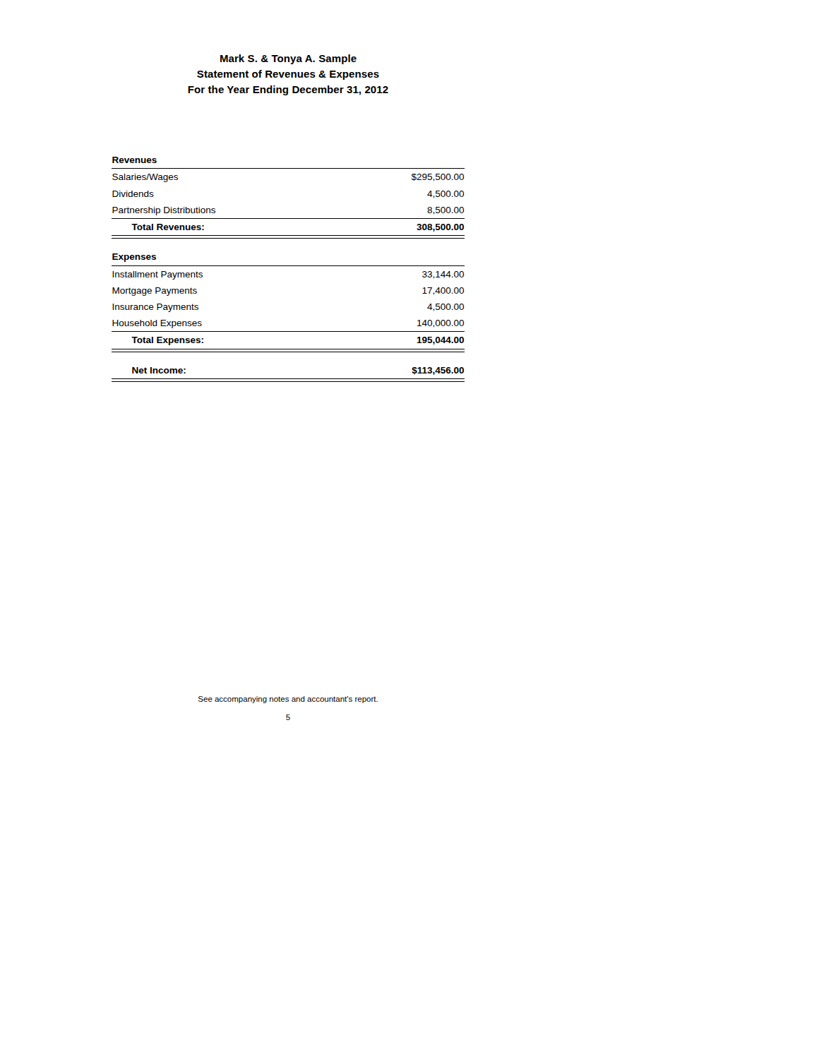Mark S. & Tonya A. Sample
Statement of Revenues & Expenses
For the Year Ending December 31, 2012
| Revenues | |
| Salaries/Wages | $295,500.00 |
| Dividends | 4,500.00 |
| Partnership Distributions | 8,500.00 |
| Total Revenues: | 308,500.00 |
| Expenses | |
| Installment Payments | 33,144.00 |
| Mortgage Payments | 17,400.00 |
| Insurance Payments | 4,500.00 |
| Household Expenses | 140,000.00 |
| Total Expenses: | 195,044.00 |
| Net Income: | $113,456.00 |
See accompanying notes and accountant's report.
5